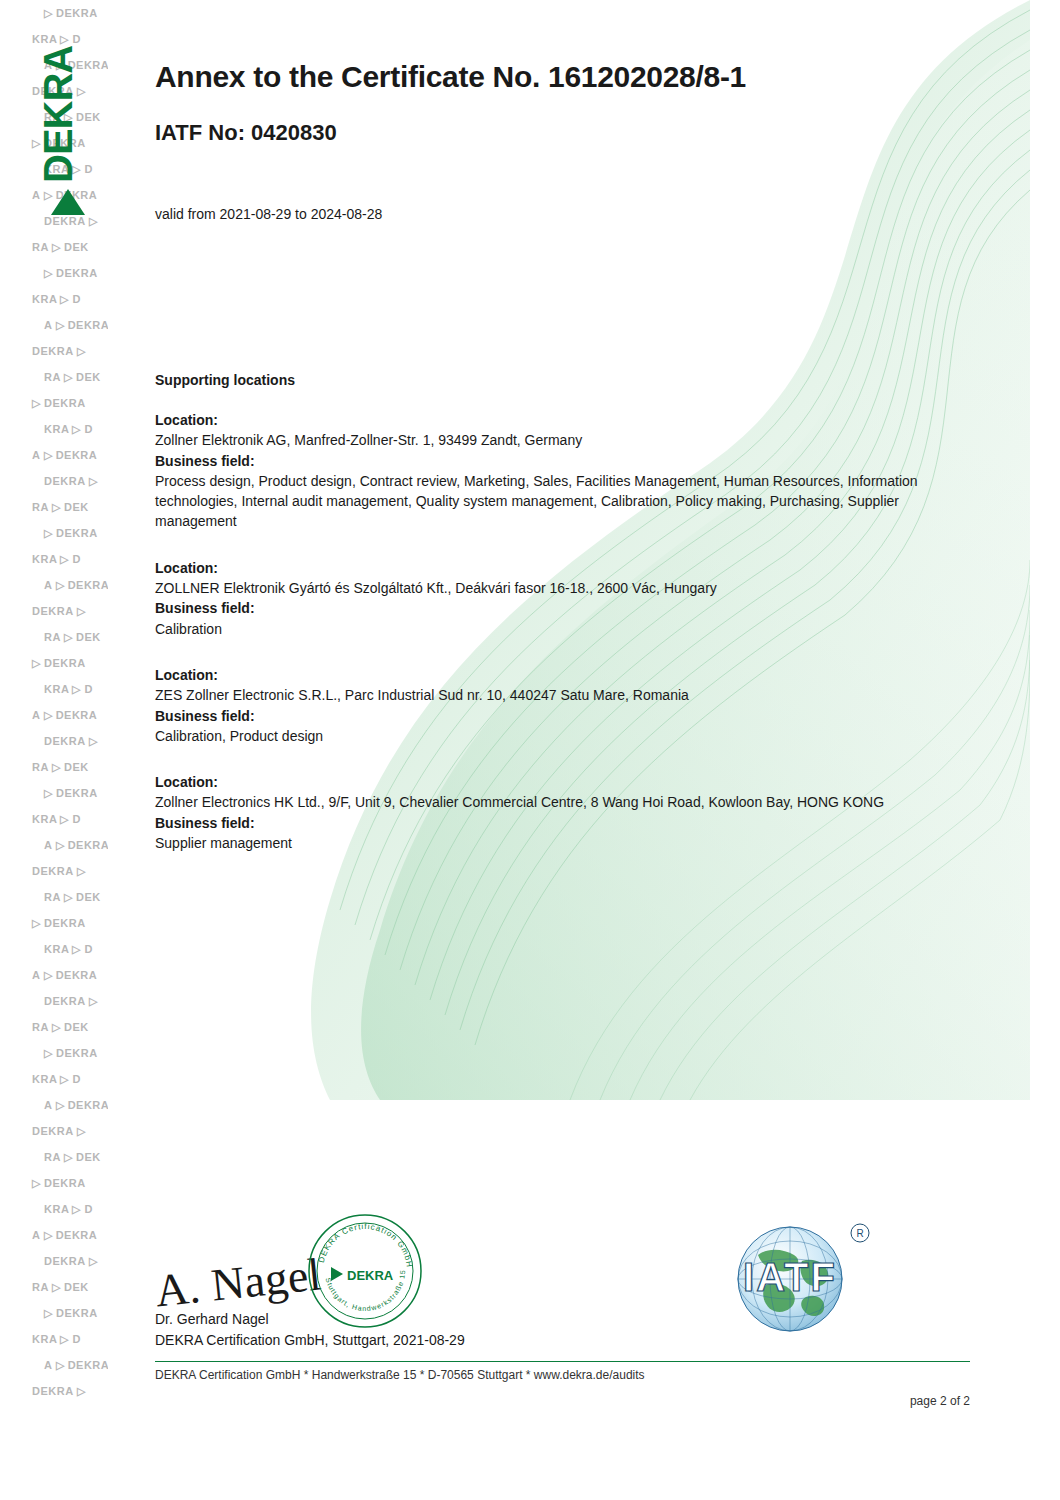▷ DEKRA KRA ▷ D A ▷ DEKRA DEKRA ▷ RA ▷ DEK ▷ DEKRA KRA ▷ D A ▷ DEKRA DEKRA ▷ RA ▷ DEK ▷ DEKRA KRA ▷ D A ▷ DEKRA DEKRA ▷ RA ▷ DEK ▷ DEKRA KRA ▷ D A ▷ DEKRA DEKRA ▷ RA ▷ DEK ▷ DEKRA KRA ▷ D A ▷ DEKRA DEKRA ▷ RA ▷ DEK ▷ DEKRA KRA ▷ D A ▷ DEKRA DEKRA ▷ RA ▷ DEK ▷ DEKRA KRA ▷ D A ▷ DEKRA DEKRA ▷ RA ▷ DEK ▷ DEKRA KRA ▷ D A ▷ DEKRA DEKRA ▷ RA ▷ DEK ▷ DEKRA KRA ▷ D A ▷ DEKRA DEKRA ▷ RA ▷ DEK ▷ DEKRA KRA ▷ D A ▷ DEKRA DEKRA ▷ RA ▷ DEK ▷ DEKRA KRA ▷ D A ▷ DEKRA DEKRA ▷
DEKRA
Annex to the Certificate No. 161202028/8-1
IATF No: 0420830
valid from 2021-08-29 to 2024-08-28
Supporting locations
Location:
Zollner Elektronik AG, Manfred-Zollner-Str. 1, 93499 Zandt, Germany
Business field:
Process design, Product design, Contract review, Marketing, Sales, Facilities Management, Human Resources, Information technologies, Internal audit management, Quality system management, Calibration, Policy making, Purchasing, Supplier management
Location:
ZOLLNER Elektronik Gyártó és Szolgáltató Kft., Deákvári fasor 16-18., 2600 Vác, Hungary
Business field:
Calibration
Location:
ZES Zollner Electronic S.R.L., Parc Industrial Sud nr. 10, 440247 Satu Mare, Romania
Business field:
Calibration, Product design
Location:
Zollner Electronics HK Ltd., 9/F, Unit 9, Chevalier Commercial Centre, 8 Wang Hoi Road, Kowloon Bay, HONG KONG
Business field:
Supplier management
A. Nagel
DEKRA Certification GmbH Stuttgart, Handwerkstraße 15 DEKRA
Dr. Gerhard Nagel
DEKRA Certification GmbH, Stuttgart, 2021-08-29
IATF R
DEKRA Certification GmbH * Handwerkstraße 15 * D-70565 Stuttgart * www.dekra.de/audits page 2 of 2